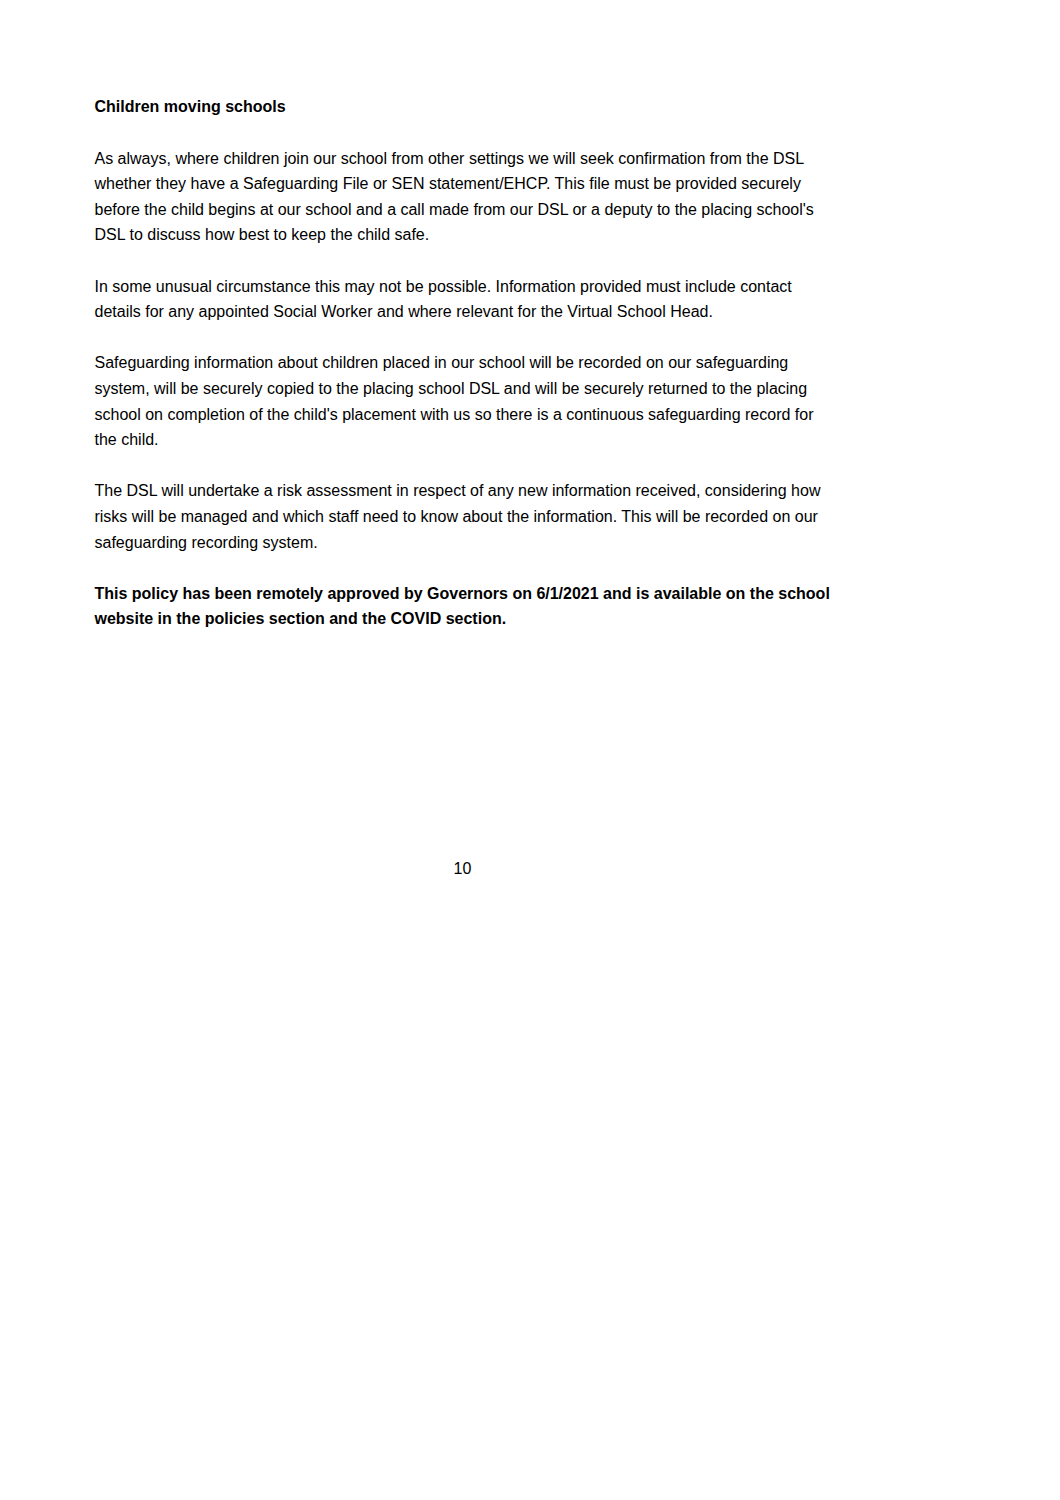Children moving schools
As always, where children join our school from other settings we will seek confirmation from the DSL whether they have a Safeguarding File or SEN statement/EHCP. This file must be provided securely before the child begins at our school and a call made from our DSL or a deputy to the placing school's DSL to discuss how best to keep the child safe.
In some unusual circumstance this may not be possible. Information provided must include contact details for any appointed Social Worker and where relevant for the Virtual School Head.
Safeguarding information about children placed in our school will be recorded on our safeguarding system, will be securely copied to the placing school DSL and will be securely returned to the placing school on completion of the child's placement with us so there is a continuous safeguarding record for the child.
The DSL will undertake a risk assessment in respect of any new information received, considering how risks will be managed and which staff need to know about the information. This will be recorded on our safeguarding recording system.
This policy has been remotely approved by Governors on 6/1/2021 and is available on the school website in the policies section and the COVID section.
10